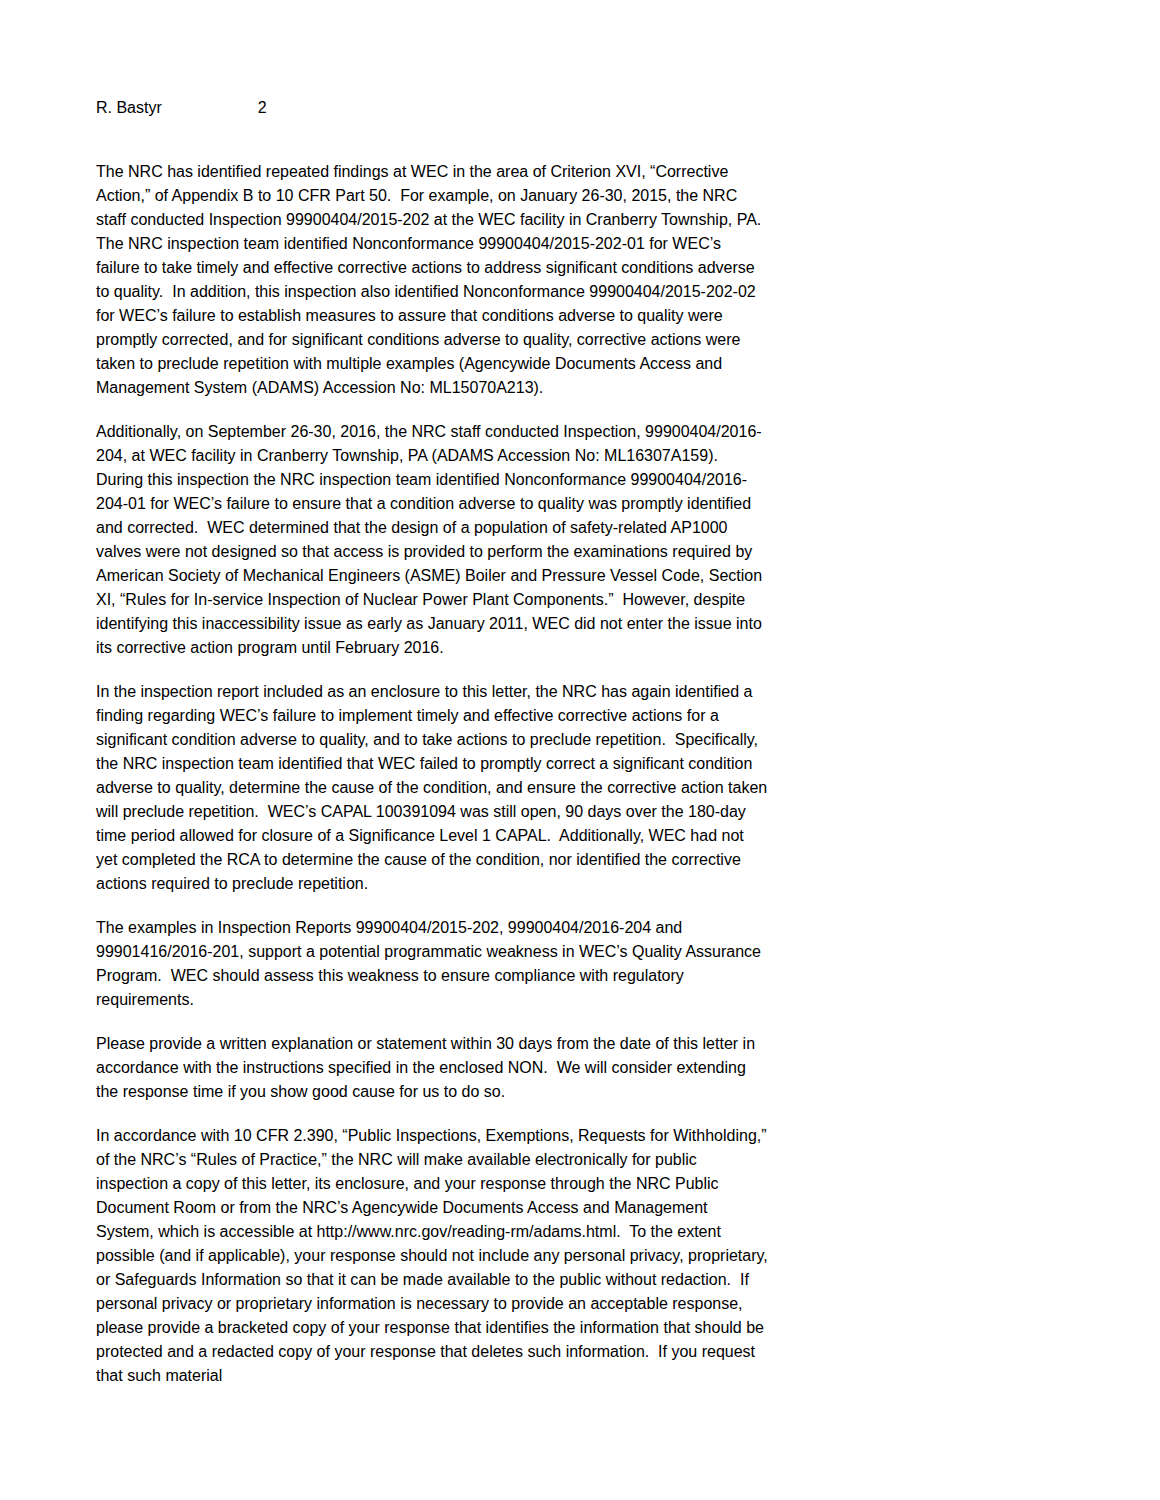R. Bastyr 2
The NRC has identified repeated findings at WEC in the area of Criterion XVI, “Corrective Action,” of Appendix B to 10 CFR Part 50. For example, on January 26-30, 2015, the NRC staff conducted Inspection 99900404/2015-202 at the WEC facility in Cranberry Township, PA. The NRC inspection team identified Nonconformance 99900404/2015-202-01 for WEC’s failure to take timely and effective corrective actions to address significant conditions adverse to quality. In addition, this inspection also identified Nonconformance 99900404/2015-202-02 for WEC’s failure to establish measures to assure that conditions adverse to quality were promptly corrected, and for significant conditions adverse to quality, corrective actions were taken to preclude repetition with multiple examples (Agencywide Documents Access and Management System (ADAMS) Accession No: ML15070A213).
Additionally, on September 26-30, 2016, the NRC staff conducted Inspection, 99900404/2016-204, at WEC facility in Cranberry Township, PA (ADAMS Accession No: ML16307A159). During this inspection the NRC inspection team identified Nonconformance 99900404/2016-204-01 for WEC’s failure to ensure that a condition adverse to quality was promptly identified and corrected. WEC determined that the design of a population of safety-related AP1000 valves were not designed so that access is provided to perform the examinations required by American Society of Mechanical Engineers (ASME) Boiler and Pressure Vessel Code, Section XI, “Rules for In-service Inspection of Nuclear Power Plant Components.” However, despite identifying this inaccessibility issue as early as January 2011, WEC did not enter the issue into its corrective action program until February 2016.
In the inspection report included as an enclosure to this letter, the NRC has again identified a finding regarding WEC’s failure to implement timely and effective corrective actions for a significant condition adverse to quality, and to take actions to preclude repetition. Specifically, the NRC inspection team identified that WEC failed to promptly correct a significant condition adverse to quality, determine the cause of the condition, and ensure the corrective action taken will preclude repetition. WEC’s CAPAL 100391094 was still open, 90 days over the 180-day time period allowed for closure of a Significance Level 1 CAPAL. Additionally, WEC had not yet completed the RCA to determine the cause of the condition, nor identified the corrective actions required to preclude repetition.
The examples in Inspection Reports 99900404/2015-202, 99900404/2016-204 and 99901416/2016-201, support a potential programmatic weakness in WEC’s Quality Assurance Program. WEC should assess this weakness to ensure compliance with regulatory requirements.
Please provide a written explanation or statement within 30 days from the date of this letter in accordance with the instructions specified in the enclosed NON. We will consider extending the response time if you show good cause for us to do so.
In accordance with 10 CFR 2.390, “Public Inspections, Exemptions, Requests for Withholding,” of the NRC’s “Rules of Practice,” the NRC will make available electronically for public inspection a copy of this letter, its enclosure, and your response through the NRC Public Document Room or from the NRC’s Agencywide Documents Access and Management System, which is accessible at http://www.nrc.gov/reading-rm/adams.html. To the extent possible (and if applicable), your response should not include any personal privacy, proprietary, or Safeguards Information so that it can be made available to the public without redaction. If personal privacy or proprietary information is necessary to provide an acceptable response, please provide a bracketed copy of your response that identifies the information that should be protected and a redacted copy of your response that deletes such information. If you request that such material